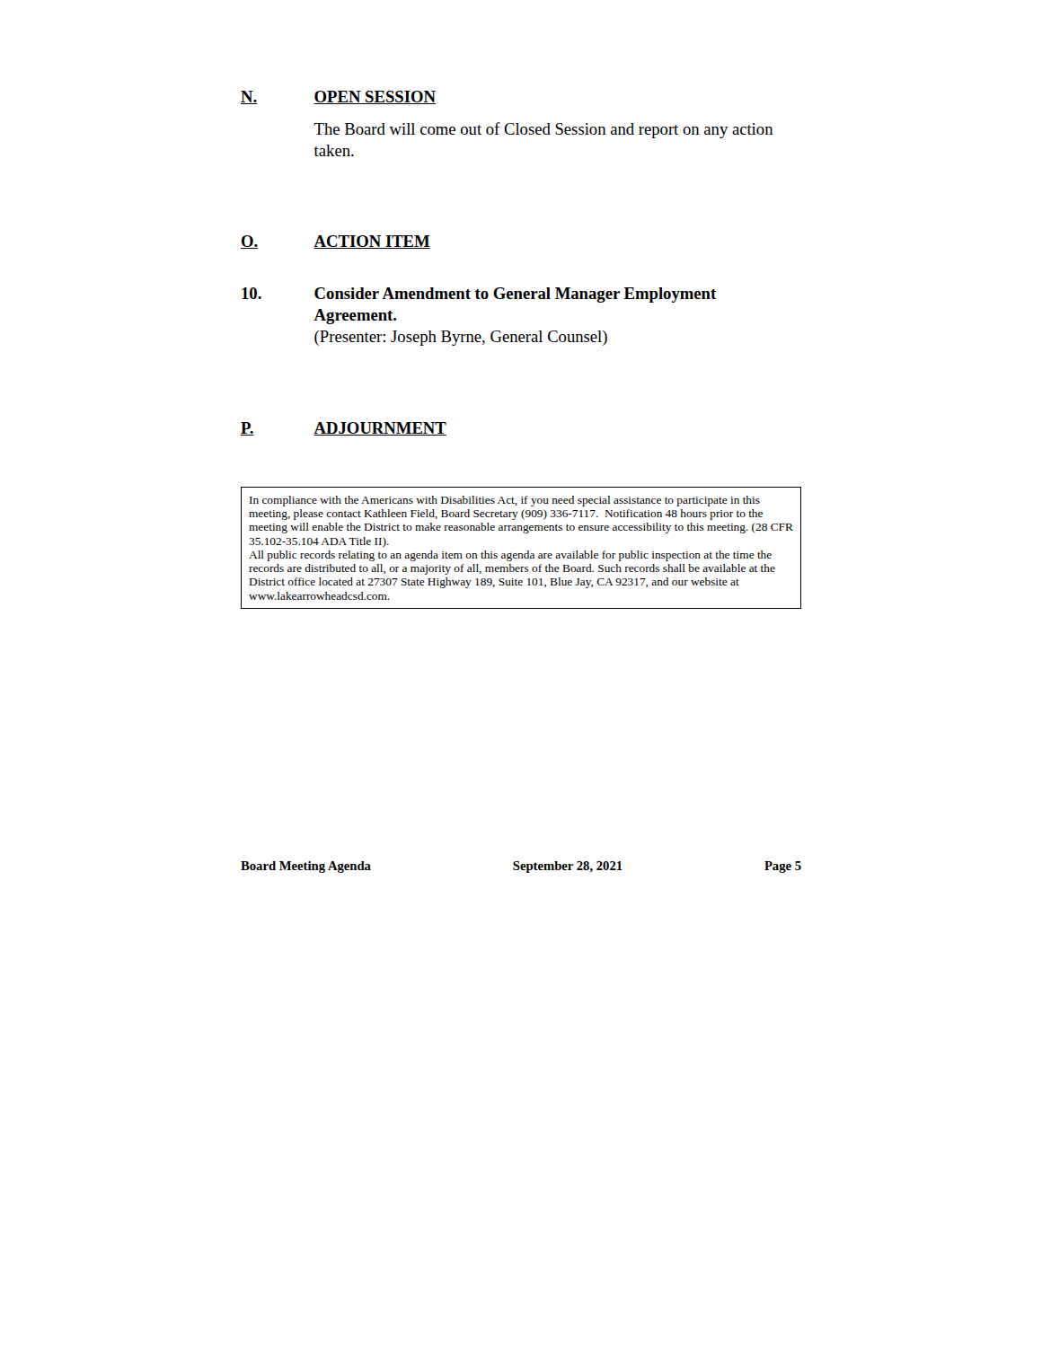N.
OPEN SESSION
The Board will come out of Closed Session and report on any action taken.
O.
ACTION ITEM
10.
Consider Amendment to General Manager Employment Agreement.
(Presenter: Joseph Byrne, General Counsel)
P.
ADJOURNMENT
In compliance with the Americans with Disabilities Act, if you need special assistance to participate in this meeting, please contact Kathleen Field, Board Secretary (909) 336-7117. Notification 48 hours prior to the meeting will enable the District to make reasonable arrangements to ensure accessibility to this meeting. (28 CFR 35.102-35.104 ADA Title II).
All public records relating to an agenda item on this agenda are available for public inspection at the time the records are distributed to all, or a majority of all, members of the Board. Such records shall be available at the District office located at 27307 State Highway 189, Suite 101, Blue Jay, CA 92317, and our website at www.lakearrowheadcsd.com.
Board Meeting Agenda September 28, 2021 Page 5